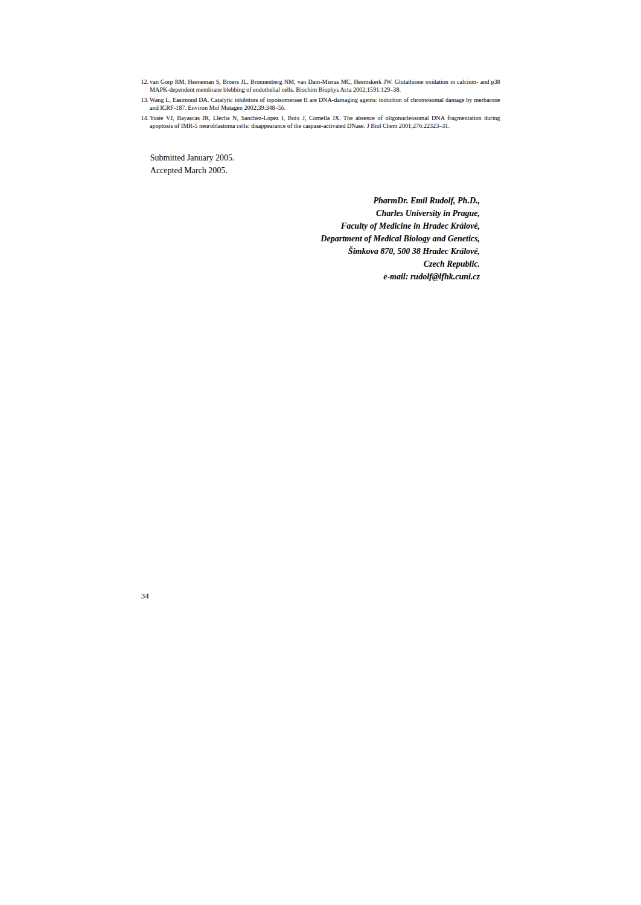12. van Gorp RM, Heeneman S, Broers JL, Bronnenberg NM, van Dam-Mieras MC, Heemskerk JW. Glutathione oxidation in calcium- and p38 MAPK-dependent membrane blebbing of endothelial cells. Biochim Biophys Acta 2002;1591:129–38.
13. Wang L, Eastmond DA. Catalytic inhibitors of topoisomerase II are DNA-damaging agents: induction of chromosomal damage by merbarone and ICRF-187. Environ Mol Mutagen 2002;39:348–56.
14. Yuste VJ, Bayascas JR, Llecha N, Sanchez-Lopez I, Boix J, Comella JX. The absence of oligonucleosomal DNA fragmentation during apoptosis of IMR-5 neuroblastoma cells: disappearance of the caspase-activated DNase. J Biol Chem 2001;276:22323–31.
Submitted January 2005.
Accepted March 2005.
PharmDr. Emil Rudolf, Ph.D.,
Charles University in Prague,
Faculty of Medicine in Hradec Králové,
Department of Medical Biology and Genetics,
Šimkova 870, 500 38 Hradec Králové,
Czech Republic.
e-mail: rudolf@lfhk.cuni.cz
34